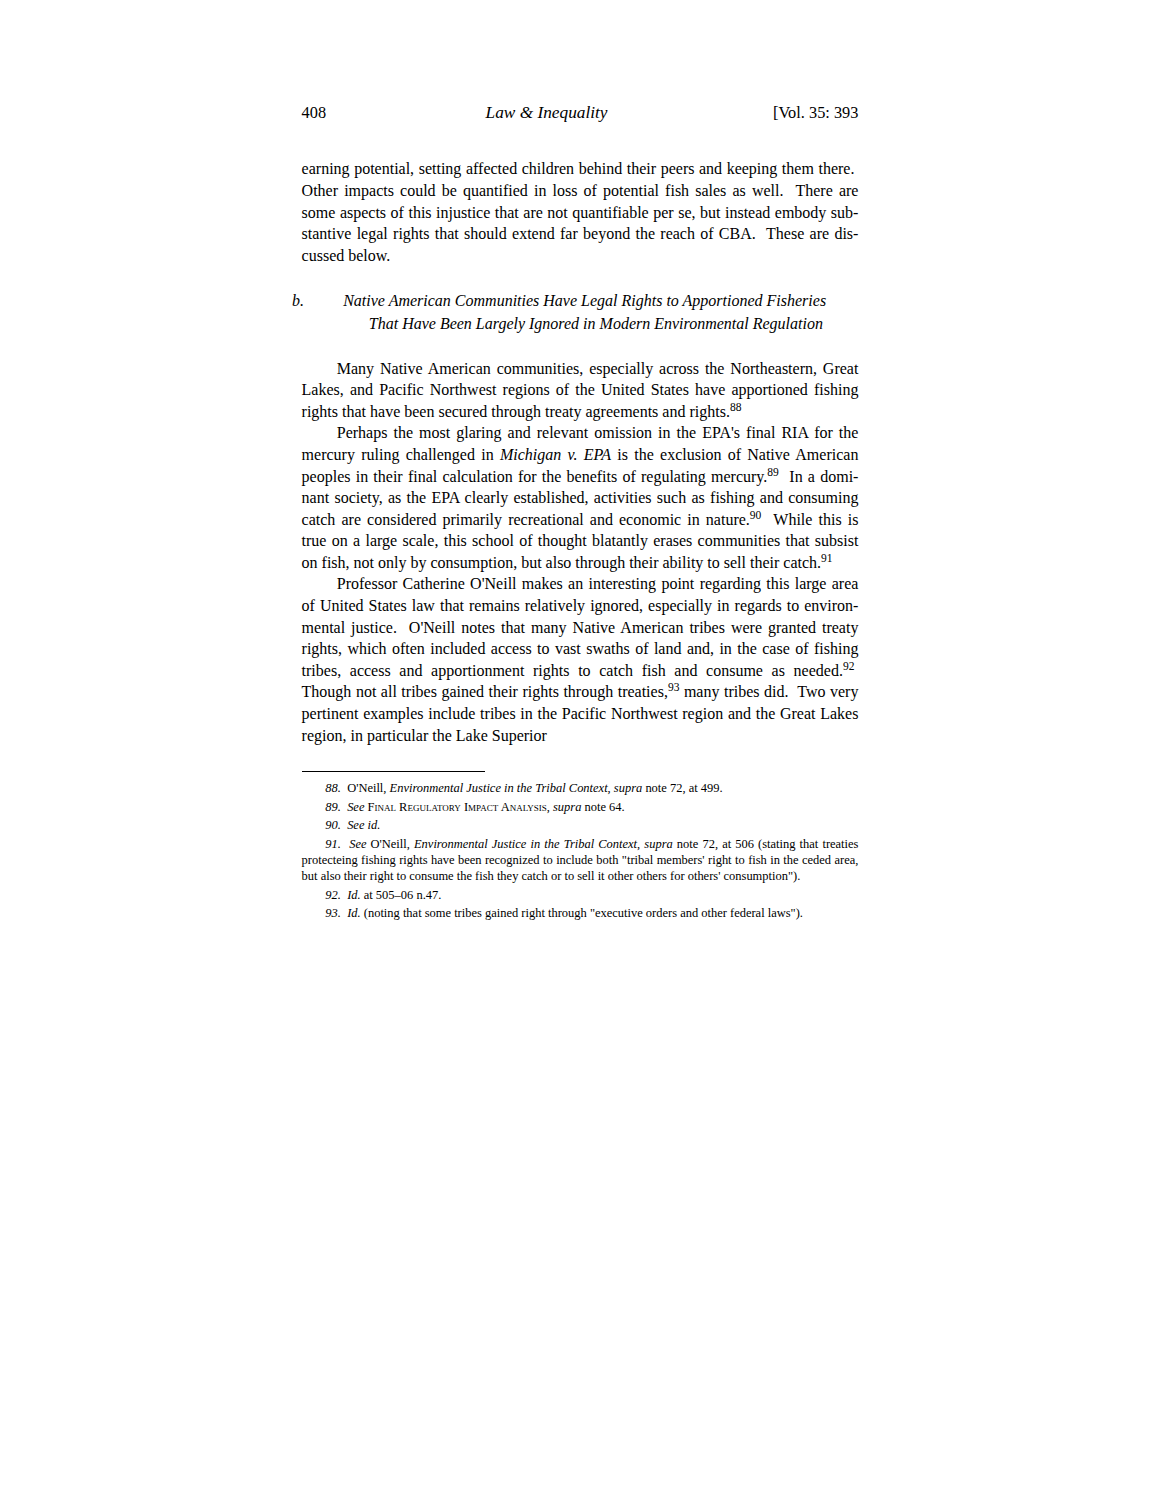408
Law & Inequality
[Vol. 35: 393
earning potential, setting affected children behind their peers and keeping them there. Other impacts could be quantified in loss of potential fish sales as well. There are some aspects of this injustice that are not quantifiable per se, but instead embody substantive legal rights that should extend far beyond the reach of CBA. These are discussed below.
b. Native American Communities Have Legal Rights to Apportioned Fisheries That Have Been Largely Ignored in Modern Environmental Regulation
Many Native American communities, especially across the Northeastern, Great Lakes, and Pacific Northwest regions of the United States have apportioned fishing rights that have been secured through treaty agreements and rights.88
Perhaps the most glaring and relevant omission in the EPA's final RIA for the mercury ruling challenged in Michigan v. EPA is the exclusion of Native American peoples in their final calculation for the benefits of regulating mercury.89 In a dominant society, as the EPA clearly established, activities such as fishing and consuming catch are considered primarily recreational and economic in nature.90 While this is true on a large scale, this school of thought blatantly erases communities that subsist on fish, not only by consumption, but also through their ability to sell their catch.91
Professor Catherine O'Neill makes an interesting point regarding this large area of United States law that remains relatively ignored, especially in regards to environmental justice. O'Neill notes that many Native American tribes were granted treaty rights, which often included access to vast swaths of land and, in the case of fishing tribes, access and apportionment rights to catch fish and consume as needed.92 Though not all tribes gained their rights through treaties,93 many tribes did. Two very pertinent examples include tribes in the Pacific Northwest region and the Great Lakes region, in particular the Lake Superior
88. O'Neill, Environmental Justice in the Tribal Context, supra note 72, at 499.
89. See Final Regulatory Impact Analysis, supra note 64.
90. See id.
91. See O'Neill, Environmental Justice in the Tribal Context, supra note 72, at 506 (stating that treaties protecteing fishing rights have been recognized to include both "tribal members' right to fish in the ceded area, but also their right to consume the fish they catch or to sell it other others for others' consumption").
92. Id. at 505–06 n.47.
93. Id. (noting that some tribes gained right through "executive orders and other federal laws").